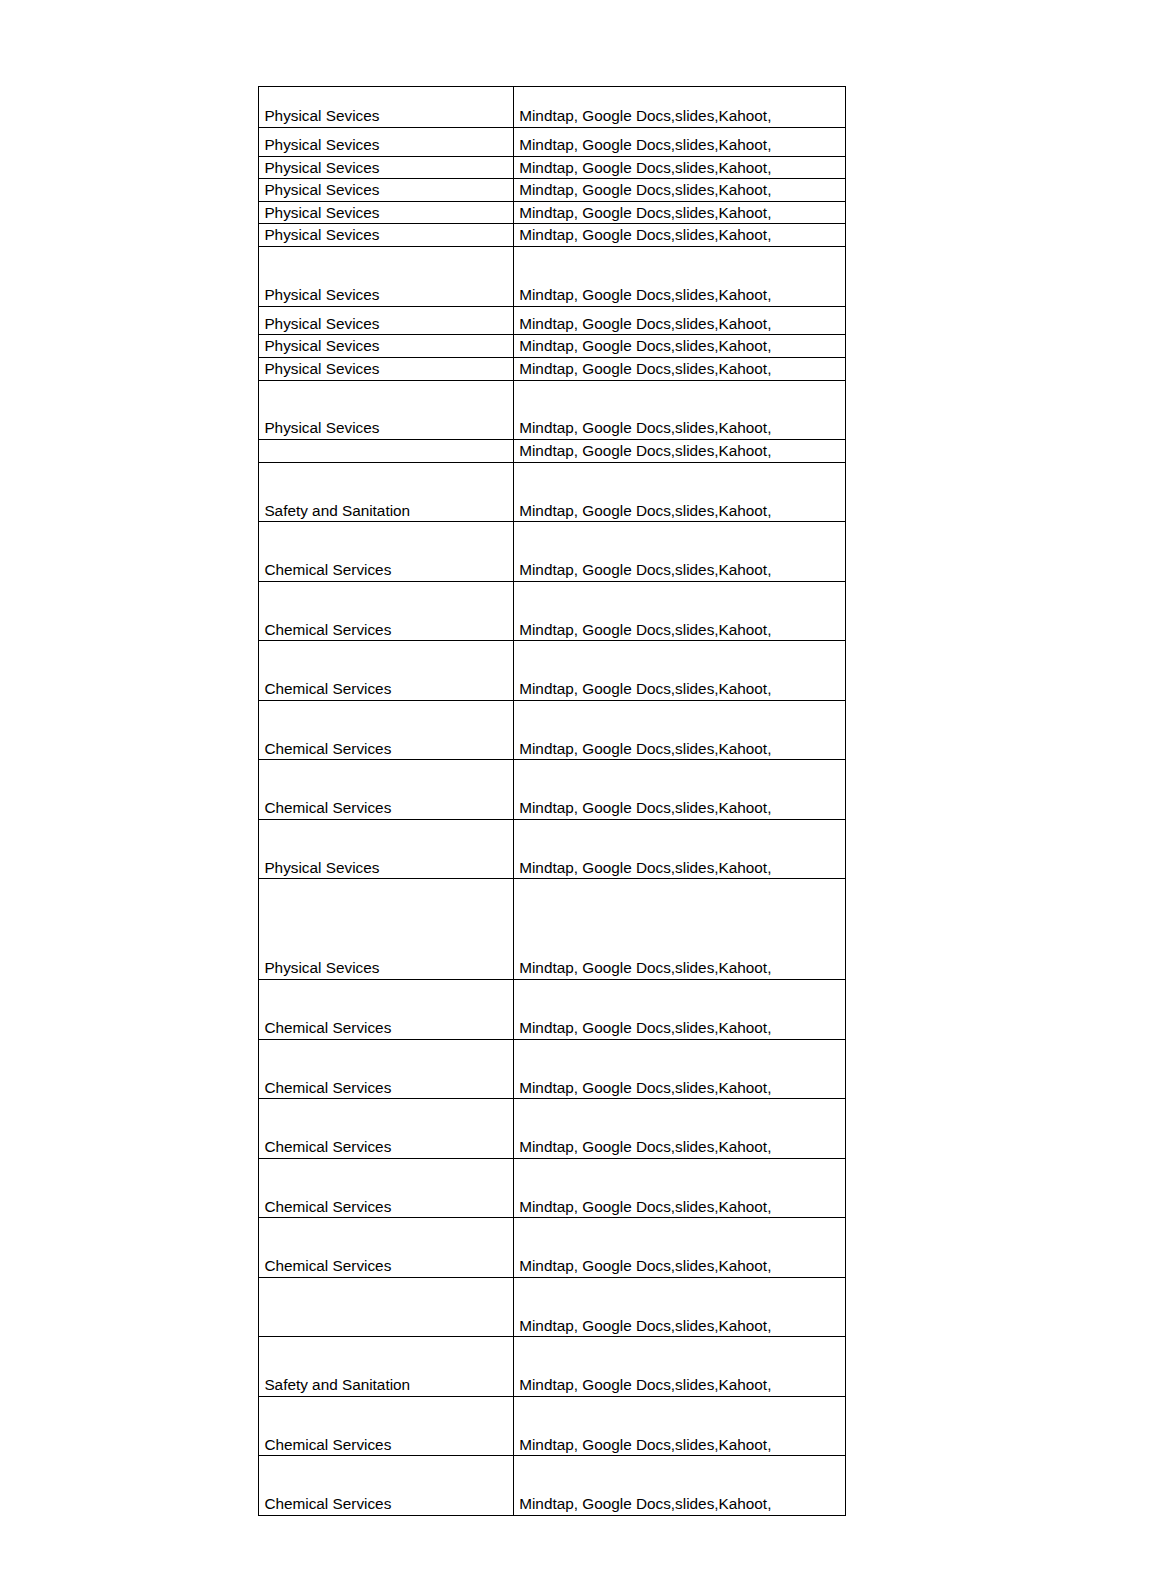| Physical Sevices | Mindtap, Google Docs,slides,Kahoot, |
| Physical Sevices | Mindtap, Google Docs,slides,Kahoot, |
| Physical Sevices | Mindtap, Google Docs,slides,Kahoot, |
| Physical Sevices | Mindtap, Google Docs,slides,Kahoot, |
| Physical Sevices | Mindtap, Google Docs,slides,Kahoot, |
| Physical Sevices | Mindtap, Google Docs,slides,Kahoot, |
| Physical Sevices | Mindtap, Google Docs,slides,Kahoot, |
| Physical Sevices | Mindtap, Google Docs,slides,Kahoot, |
| Physical Sevices | Mindtap, Google Docs,slides,Kahoot, |
| Physical Sevices | Mindtap, Google Docs,slides,Kahoot, |
| Physical Sevices | Mindtap, Google Docs,slides,Kahoot, |
| | Mindtap, Google Docs,slides,Kahoot, |
| Safety and Sanitation | Mindtap, Google Docs,slides,Kahoot, |
| Chemical Services | Mindtap, Google Docs,slides,Kahoot, |
| Chemical Services | Mindtap, Google Docs,slides,Kahoot, |
| Chemical Services | Mindtap, Google Docs,slides,Kahoot, |
| Chemical Services | Mindtap, Google Docs,slides,Kahoot, |
| Chemical Services | Mindtap, Google Docs,slides,Kahoot, |
| Physical Sevices | Mindtap, Google Docs,slides,Kahoot, |
| Physical Sevices | Mindtap, Google Docs,slides,Kahoot, |
| Chemical Services | Mindtap, Google Docs,slides,Kahoot, |
| Chemical Services | Mindtap, Google Docs,slides,Kahoot, |
| Chemical Services | Mindtap, Google Docs,slides,Kahoot, |
| Chemical Services | Mindtap, Google Docs,slides,Kahoot, |
| Chemical Services | Mindtap, Google Docs,slides,Kahoot, |
| | Mindtap, Google Docs,slides,Kahoot, |
| Safety and Sanitation | Mindtap, Google Docs,slides,Kahoot, |
| Chemical Services | Mindtap, Google Docs,slides,Kahoot, |
| Chemical Services | Mindtap, Google Docs,slides,Kahoot, |